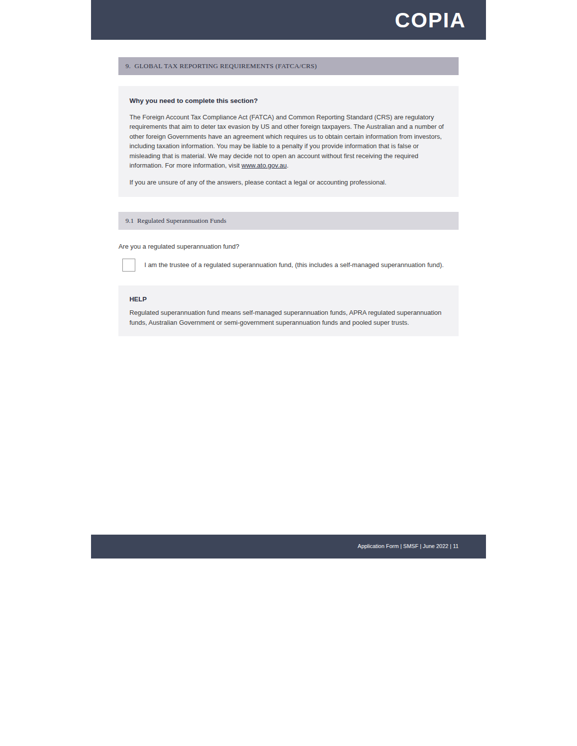COPIA
9. GLOBAL TAX REPORTING REQUIREMENTS (FATCA/CRS)
Why you need to complete this section?
The Foreign Account Tax Compliance Act (FATCA) and Common Reporting Standard (CRS) are regulatory requirements that aim to deter tax evasion by US and other foreign taxpayers. The Australian and a number of other foreign Governments have an agreement which requires us to obtain certain information from investors, including taxation information. You may be liable to a penalty if you provide information that is false or misleading that is material. We may decide not to open an account without first receiving the required information. For more information, visit www.ato.gov.au.
If you are unsure of any of the answers, please contact a legal or accounting professional.
9.1 Regulated Superannuation Funds
Are you a regulated superannuation fund?
I am the trustee of a regulated superannuation fund, (this includes a self-managed superannuation fund).
HELP
Regulated superannuation fund means self-managed superannuation funds, APRA regulated superannuation funds, Australian Government or semi-government superannuation funds and pooled super trusts.
Application Form | SMSF | June 2022 | 11